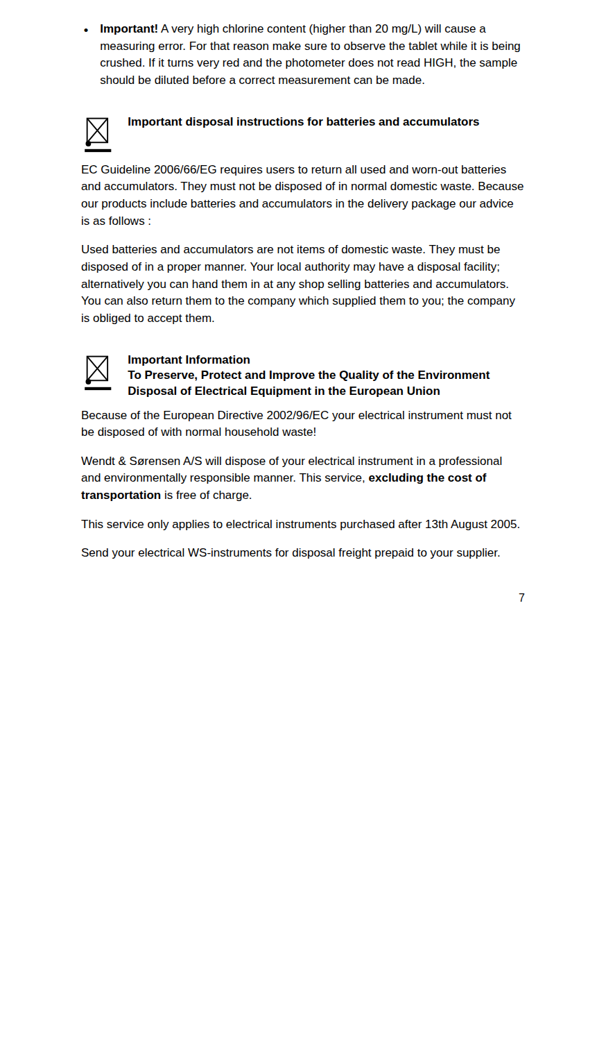Important! A very high chlorine content (higher than 20 mg/L) will cause a measuring error. For that reason make sure to observe the tablet while it is being crushed. If it turns very red and the photometer does not read HIGH, the sample should be diluted before a correct measurement can be made.
Important disposal instructions for batteries and accumulators
EC Guideline 2006/66/EG requires users to return all used and worn-out batteries and accumulators. They must not be disposed of in normal domestic waste. Because our products include batteries and accumulators in the delivery package our advice is as follows :
Used batteries and accumulators are not items of domestic waste. They must be disposed of in a proper manner. Your local authority may have a disposal facility; alternatively you can hand them in at any shop selling batteries and accumulators. You can also return them to the company which supplied them to you; the company is obliged to accept them.
Important Information
To Preserve, Protect and Improve the Quality of the Environment Disposal of Electrical Equipment in the European Union
Because of the European Directive 2002/96/EC your electrical instrument must not be disposed of with normal household waste!
Wendt & Sørensen A/S will dispose of your electrical instrument in a professional and environmentally responsible manner. This service, excluding the cost of transportation is free of charge.
This service only applies to electrical instruments purchased after 13th August 2005.
Send your electrical WS-instruments for disposal freight prepaid to your supplier.
7